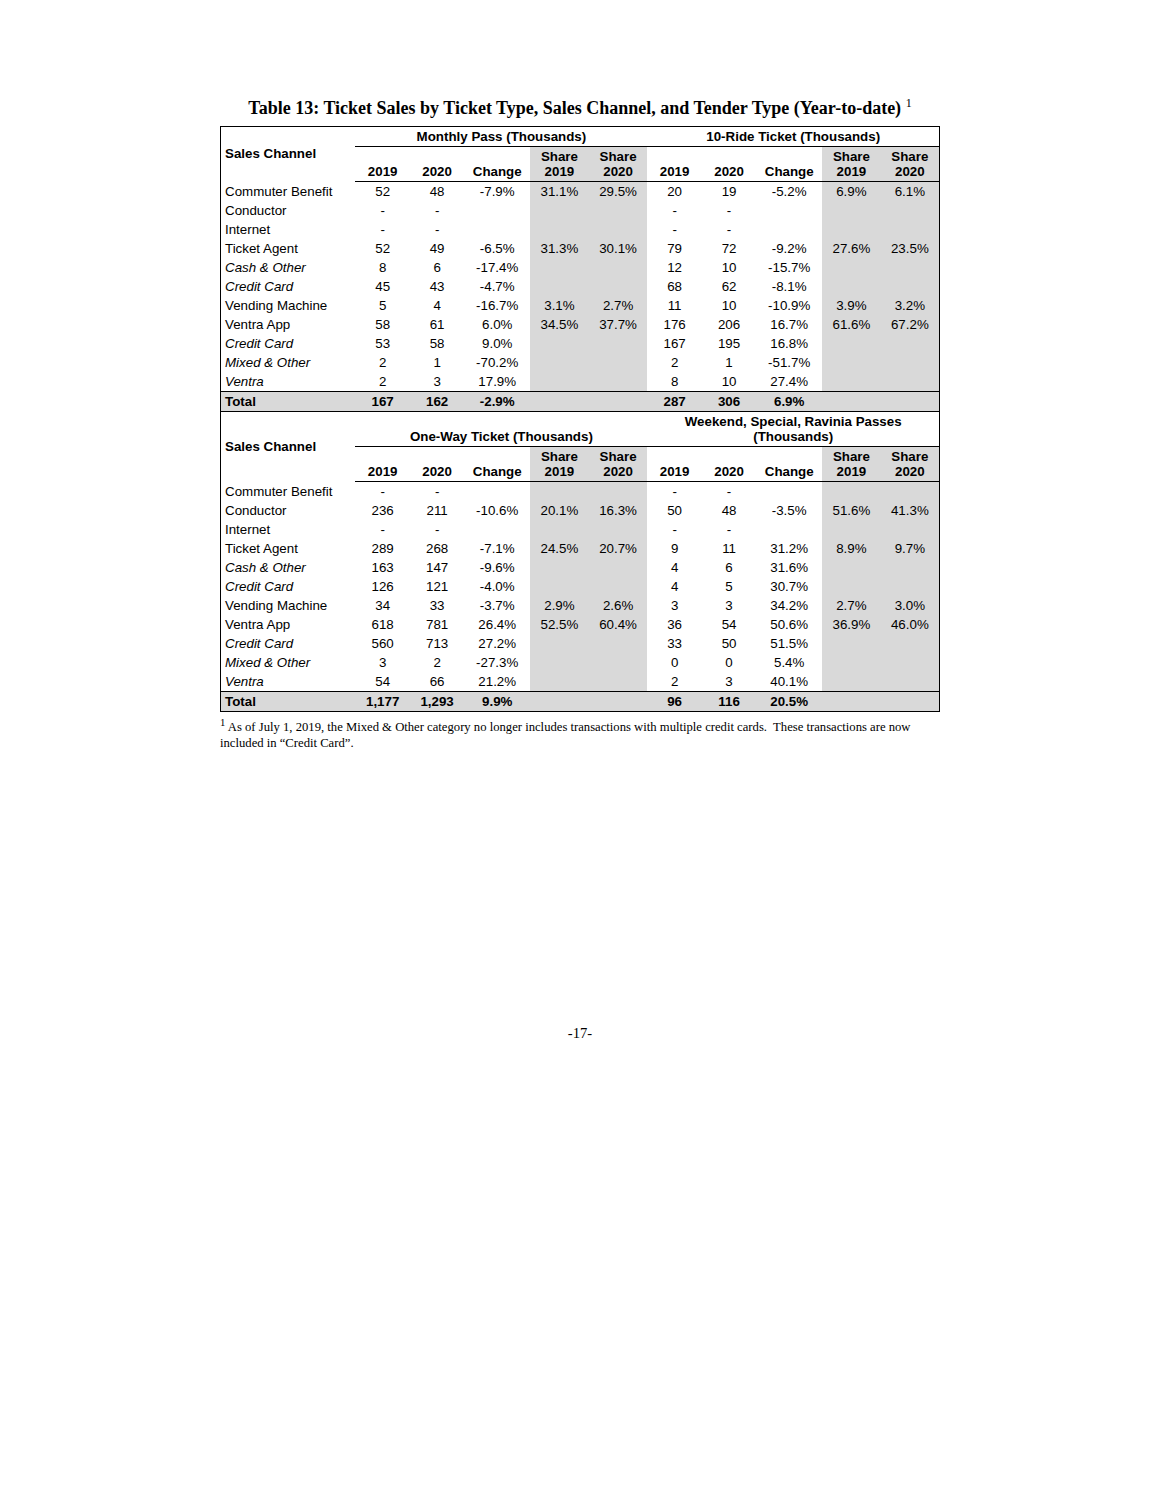Table 13: Ticket Sales by Ticket Type, Sales Channel, and Tender Type (Year-to-date) 1
| Sales Channel | Monthly Pass (Thousands) | 10-Ride Ticket (Thousands) |
| --- | --- | --- |
| 2019 | 2020 | Change | Share 2019 | Share 2020 | 2019 | 2020 | Change | Share 2019 | Share 2020 |
| Commuter Benefit | 52 | 48 | -7.9% | 31.1% | 29.5% | 20 | 19 | -5.2% | 6.9% | 6.1% |
| Conductor | - | - | | | | - | - | | | |
| Internet | - | - | | | | - | - | | | |
| Ticket Agent | 52 | 49 | -6.5% | 31.3% | 30.1% | 79 | 72 | -9.2% | 27.6% | 23.5% |
| Cash & Other | 8 | 6 | -17.4% | | | 12 | 10 | -15.7% | | |
| Credit Card | 45 | 43 | -4.7% | | | 68 | 62 | -8.1% | | |
| Vending Machine | 5 | 4 | -16.7% | 3.1% | 2.7% | 11 | 10 | -10.9% | 3.9% | 3.2% |
| Ventra App | 58 | 61 | 6.0% | 34.5% | 37.7% | 176 | 206 | 16.7% | 61.6% | 67.2% |
| Credit Card | 53 | 58 | 9.0% | | | 167 | 195 | 16.8% | | |
| Mixed & Other | 2 | 1 | -70.2% | | | 2 | 1 | -51.7% | | |
| Ventra | 2 | 3 | 17.9% | | | 8 | 10 | 27.4% | | |
| Total | 167 | 162 | -2.9% | | | 287 | 306 | 6.9% | | |
| Sales Channel | One-Way Ticket (Thousands) | Weekend, Special, Ravinia Passes (Thousands) |
| 2019 | 2020 | Change | Share 2019 | Share 2020 | 2019 | 2020 | Change | Share 2019 | Share 2020 |
| Commuter Benefit | - | - | | | | - | - | | | |
| Conductor | 236 | 211 | -10.6% | 20.1% | 16.3% | 50 | 48 | -3.5% | 51.6% | 41.3% |
| Internet | - | - | | | | - | - | | | |
| Ticket Agent | 289 | 268 | -7.1% | 24.5% | 20.7% | 9 | 11 | 31.2% | 8.9% | 9.7% |
| Cash & Other | 163 | 147 | -9.6% | | | 4 | 6 | 31.6% | | |
| Credit Card | 126 | 121 | -4.0% | | | 4 | 5 | 30.7% | | |
| Vending Machine | 34 | 33 | -3.7% | 2.9% | 2.6% | 3 | 3 | 34.2% | 2.7% | 3.0% |
| Ventra App | 618 | 781 | 26.4% | 52.5% | 60.4% | 36 | 54 | 50.6% | 36.9% | 46.0% |
| Credit Card | 560 | 713 | 27.2% | | | 33 | 50 | 51.5% | | |
| Mixed & Other | 3 | 2 | -27.3% | | | 0 | 0 | 5.4% | | |
| Ventra | 54 | 66 | 21.2% | | | 2 | 3 | 40.1% | | |
| Total | 1,177 | 1,293 | 9.9% | | | 96 | 116 | 20.5% | | |
1 As of July 1, 2019, the Mixed & Other category no longer includes transactions with multiple credit cards. These transactions are now included in “Credit Card”.
-17-